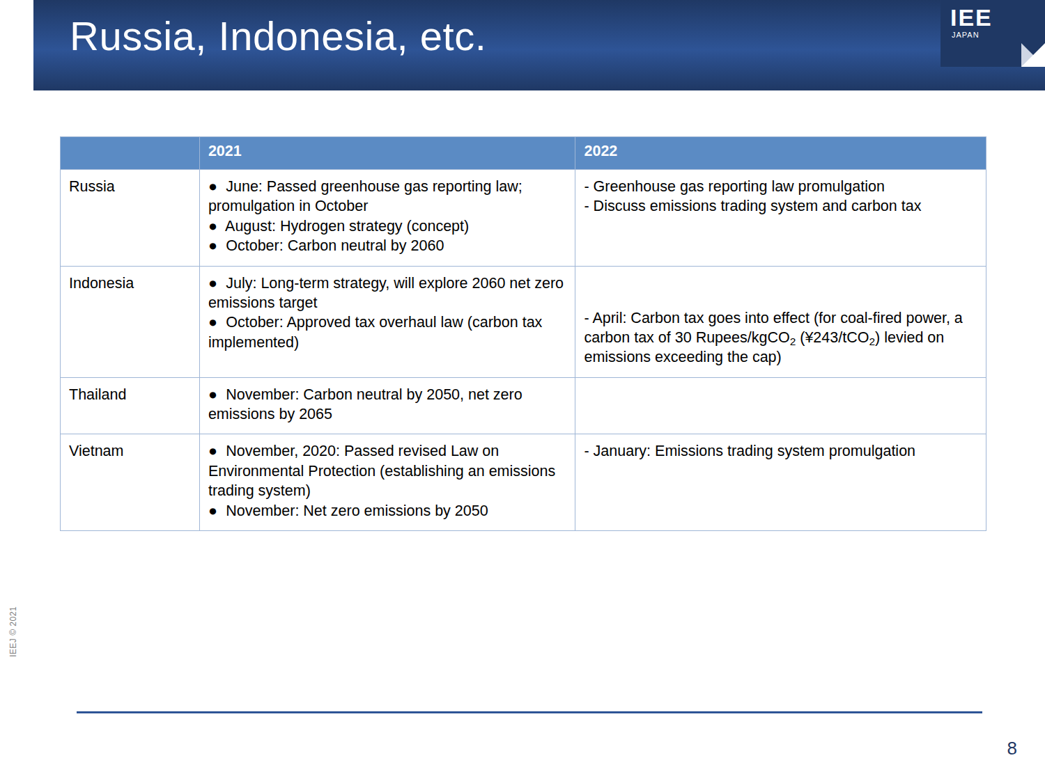Russia, Indonesia, etc.
IEE
JAPAN
| | 2021 | 2022 |
| --- | --- | --- |
| Russia | ● June: Passed greenhouse gas reporting law; promulgation in October ● August: Hydrogen strategy (concept) ● October: Carbon neutral by 2060 | - Greenhouse gas reporting law promulgation - Discuss emissions trading system and carbon tax |
| Indonesia | ● July: Long-term strategy, will explore 2060 net zero emissions target ● October: Approved tax overhaul law (carbon tax implemented) | - April: Carbon tax goes into effect (for coal-fired power, a carbon tax of 30 Rupees/kgCO 2 (¥243/tCO 2 ) levied on emissions exceeding the cap) |
| Thailand | ● November: Carbon neutral by 2050, net zero emissions by 2065 | |
| Vietnam | ● November, 2020: Passed revised Law on Environmental Protection (establishing an emissions trading system) ● November: Net zero emissions by 2050 | - January: Emissions trading system promulgation |
8
IEEJ © 2021